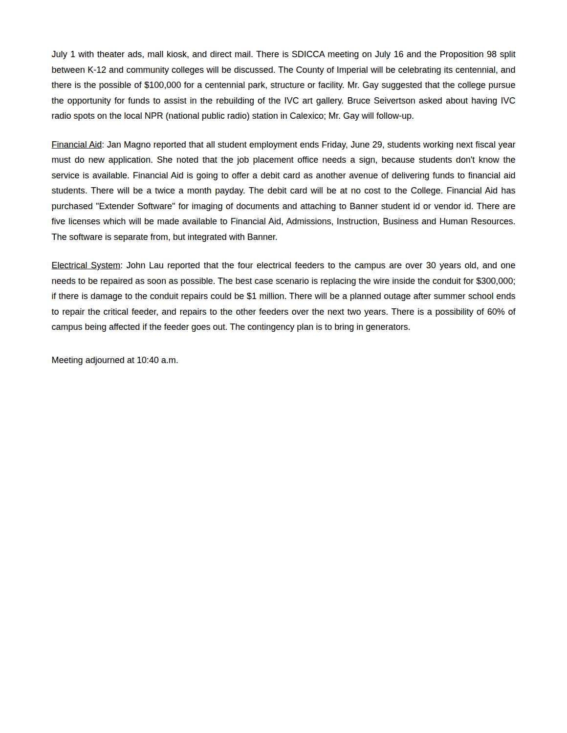July 1 with theater ads, mall kiosk, and direct mail. There is SDICCA meeting on July 16 and the Proposition 98 split between K-12 and community colleges will be discussed. The County of Imperial will be celebrating its centennial, and there is the possible of $100,000 for a centennial park, structure or facility. Mr. Gay suggested that the college pursue the opportunity for funds to assist in the rebuilding of the IVC art gallery. Bruce Seivertson asked about having IVC radio spots on the local NPR (national public radio) station in Calexico; Mr. Gay will follow-up.
Financial Aid: Jan Magno reported that all student employment ends Friday, June 29, students working next fiscal year must do new application. She noted that the job placement office needs a sign, because students don't know the service is available. Financial Aid is going to offer a debit card as another avenue of delivering funds to financial aid students. There will be a twice a month payday. The debit card will be at no cost to the College. Financial Aid has purchased "Extender Software" for imaging of documents and attaching to Banner student id or vendor id. There are five licenses which will be made available to Financial Aid, Admissions, Instruction, Business and Human Resources. The software is separate from, but integrated with Banner.
Electrical System: John Lau reported that the four electrical feeders to the campus are over 30 years old, and one needs to be repaired as soon as possible. The best case scenario is replacing the wire inside the conduit for $300,000; if there is damage to the conduit repairs could be $1 million. There will be a planned outage after summer school ends to repair the critical feeder, and repairs to the other feeders over the next two years. There is a possibility of 60% of campus being affected if the feeder goes out. The contingency plan is to bring in generators.
Meeting adjourned at 10:40 a.m.